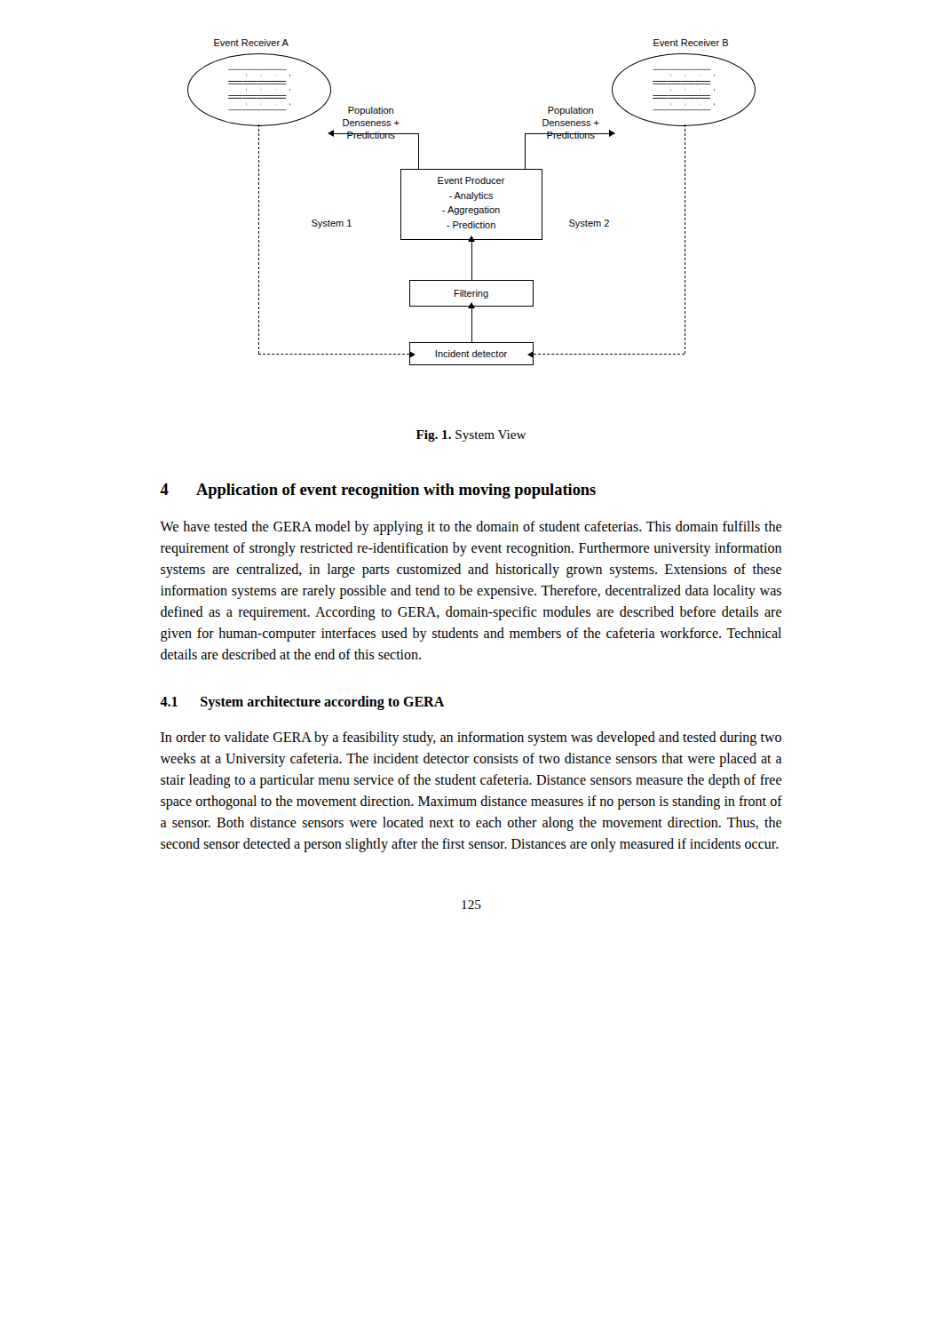Event Receiver A
Event Receiver B
Population
Denseness +
Predictions
Population
Denseness +
Predictions
Event Producer
- Analytics
- Aggregation
- Prediction
System 1
System 2
Filtering
Incident detector
Fig. 1. System View
4 Application of event recognition with moving populations
We have tested the GERA model by applying it to the domain of student cafeterias. This domain fulfills the requirement of strongly restricted re-identification by event recognition. Furthermore university information systems are centralized, in large parts customized and historically grown systems. Extensions of these information systems are rarely possible and tend to be expensive. Therefore, decentralized data locality was defined as a requirement. According to GERA, domain-specific modules are described before details are given for human-computer interfaces used by students and members of the cafeteria workforce. Technical details are described at the end of this section.
4.1 System architecture according to GERA
In order to validate GERA by a feasibility study, an information system was developed and tested during two weeks at a University cafeteria. The incident detector consists of two distance sensors that were placed at a stair leading to a particular menu service of the student cafeteria. Distance sensors measure the depth of free space orthogonal to the movement direction. Maximum distance measures if no person is standing in front of a sensor. Both distance sensors were located next to each other along the movement direction. Thus, the second sensor detected a person slightly after the first sensor. Distances are only measured if incidents occur.
125